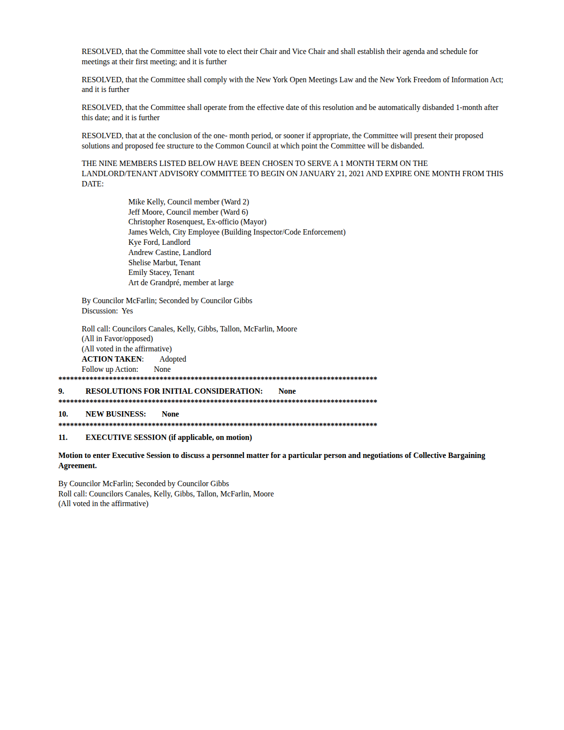RESOLVED, that the Committee shall vote to elect their Chair and Vice Chair and shall establish their agenda and schedule for meetings at their first meeting; and it is further
RESOLVED, that the Committee shall comply with the New York Open Meetings Law and the New York Freedom of Information Act; and it is further
RESOLVED, that the Committee shall operate from the effective date of this resolution and be automatically disbanded 1-month after this date; and it is further
RESOLVED, that at the conclusion of the one- month period, or sooner if appropriate, the Committee will present their proposed solutions and proposed fee structure to the Common Council at which point the Committee will be disbanded.
THE NINE MEMBERS LISTED BELOW HAVE BEEN CHOSEN TO SERVE A 1 MONTH TERM ON THE LANDLORD/TENANT ADVISORY COMMITTEE TO BEGIN ON JANUARY 21, 2021 AND EXPIRE ONE MONTH FROM THIS DATE:
Mike Kelly, Council member (Ward 2)
Jeff Moore, Council member (Ward 6)
Christopher Rosenquest, Ex-officio (Mayor)
James Welch, City Employee (Building Inspector/Code Enforcement)
Kye Ford, Landlord
Andrew Castine, Landlord
Shelise Marbut, Tenant
Emily Stacey, Tenant
Art de Grandpré, member at large
By Councilor McFarlin; Seconded by Councilor Gibbs
Discussion: Yes
Roll call: Councilors Canales, Kelly, Gibbs, Tallon, McFarlin, Moore
(All in Favor/opposed)
(All voted in the affirmative)
ACTION TAKEN: Adopted
Follow up Action: None
**********************************************************************************
9. RESOLUTIONS FOR INITIAL CONSIDERATION: None
**********************************************************************************
10. NEW BUSINESS: None
**********************************************************************************
11. EXECUTIVE SESSION (if applicable, on motion)
Motion to enter Executive Session to discuss a personnel matter for a particular person and negotiations of Collective Bargaining Agreement.
By Councilor McFarlin; Seconded by Councilor Gibbs
Roll call: Councilors Canales, Kelly, Gibbs, Tallon, McFarlin, Moore
(All voted in the affirmative)